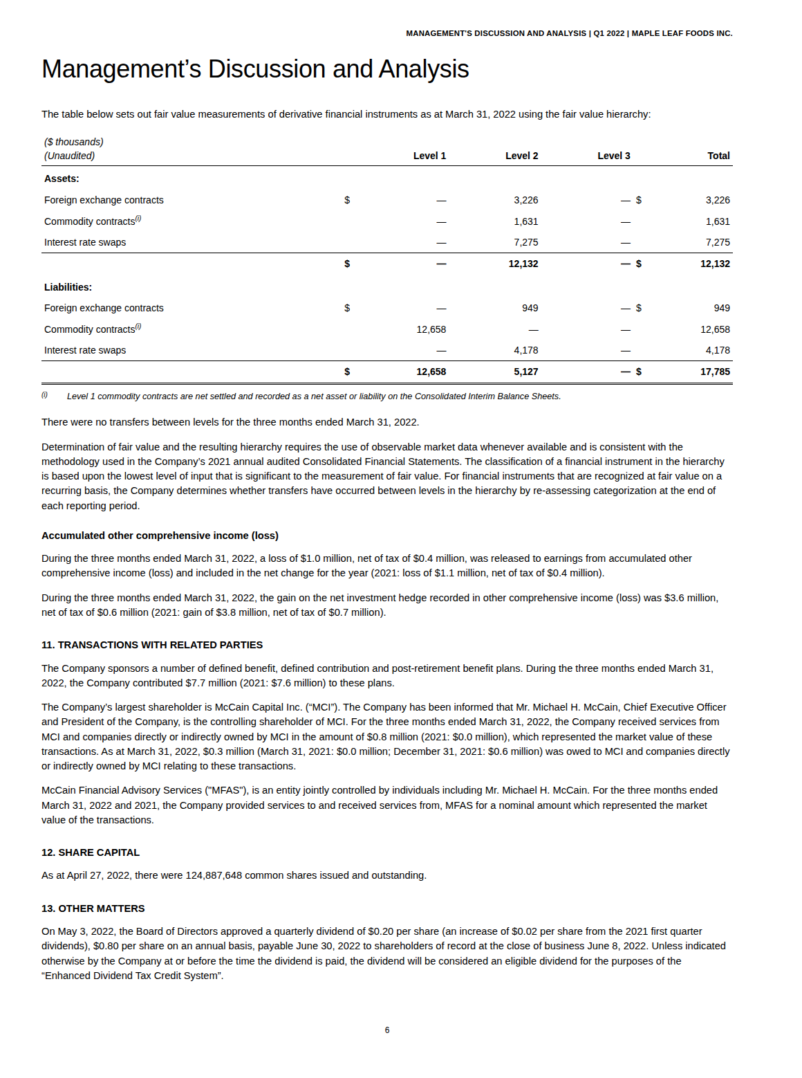MANAGEMENT'S DISCUSSION AND ANALYSIS | Q1 2022 | MAPLE LEAF FOODS INC.
Management’s Discussion and Analysis
The table below sets out fair value measurements of derivative financial instruments as at March 31, 2022 using the fair value hierarchy:
| ($ thousands) (Unaudited) | | Level 1 | Level 2 | Level 3 | | Total |
| --- | --- | --- | --- | --- | --- | --- |
| Assets: |
| Foreign exchange contracts | $ | — | 3,226 | — | $ | 3,226 |
| Commodity contracts (i) | | — | 1,631 | — | | 1,631 |
| Interest rate swaps | | — | 7,275 | — | | 7,275 |
| | $ | — | 12,132 | — | $ | 12,132 |
| Liabilities: |
| Foreign exchange contracts | $ | — | 949 | — | $ | 949 |
| Commodity contracts (i) | | 12,658 | — | — | | 12,658 |
| Interest rate swaps | | — | 4,178 | — | | 4,178 |
| | $ | 12,658 | 5,127 | — | $ | 17,785 |
(i) Level 1 commodity contracts are net settled and recorded as a net asset or liability on the Consolidated Interim Balance Sheets.
There were no transfers between levels for the three months ended March 31, 2022.
Determination of fair value and the resulting hierarchy requires the use of observable market data whenever available and is consistent with the methodology used in the Company’s 2021 annual audited Consolidated Financial Statements. The classification of a financial instrument in the hierarchy is based upon the lowest level of input that is significant to the measurement of fair value. For financial instruments that are recognized at fair value on a recurring basis, the Company determines whether transfers have occurred between levels in the hierarchy by re-assessing categorization at the end of each reporting period.
Accumulated other comprehensive income (loss)
During the three months ended March 31, 2022, a loss of $1.0 million, net of tax of $0.4 million, was released to earnings from accumulated other comprehensive income (loss) and included in the net change for the year (2021: loss of $1.1 million, net of tax of $0.4 million).
During the three months ended March 31, 2022, the gain on the net investment hedge recorded in other comprehensive income (loss) was $3.6 million, net of tax of $0.6 million (2021: gain of $3.8 million, net of tax of $0.7 million).
11. Transactions with Related Parties
The Company sponsors a number of defined benefit, defined contribution and post-retirement benefit plans. During the three months ended March 31, 2022, the Company contributed $7.7 million (2021: $7.6 million) to these plans.
The Company’s largest shareholder is McCain Capital Inc. (“MCI”). The Company has been informed that Mr. Michael H. McCain, Chief Executive Officer and President of the Company, is the controlling shareholder of MCI. For the three months ended March 31, 2022, the Company received services from MCI and companies directly or indirectly owned by MCI in the amount of $0.8 million (2021: $0.0 million), which represented the market value of these transactions. As at March 31, 2022, $0.3 million (March 31, 2021: $0.0 million; December 31, 2021: $0.6 million) was owed to MCI and companies directly or indirectly owned by MCI relating to these transactions.
McCain Financial Advisory Services ("MFAS"), is an entity jointly controlled by individuals including Mr. Michael H. McCain. For the three months ended March 31, 2022 and 2021, the Company provided services to and received services from, MFAS for a nominal amount which represented the market value of the transactions.
12. Share Capital
As at April 27, 2022, there were 124,887,648 common shares issued and outstanding.
13. Other Matters
On May 3, 2022, the Board of Directors approved a quarterly dividend of $0.20 per share (an increase of $0.02 per share from the 2021 first quarter dividends), $0.80 per share on an annual basis, payable June 30, 2022 to shareholders of record at the close of business June 8, 2022. Unless indicated otherwise by the Company at or before the time the dividend is paid, the dividend will be considered an eligible dividend for the purposes of the “Enhanced Dividend Tax Credit System”.
6